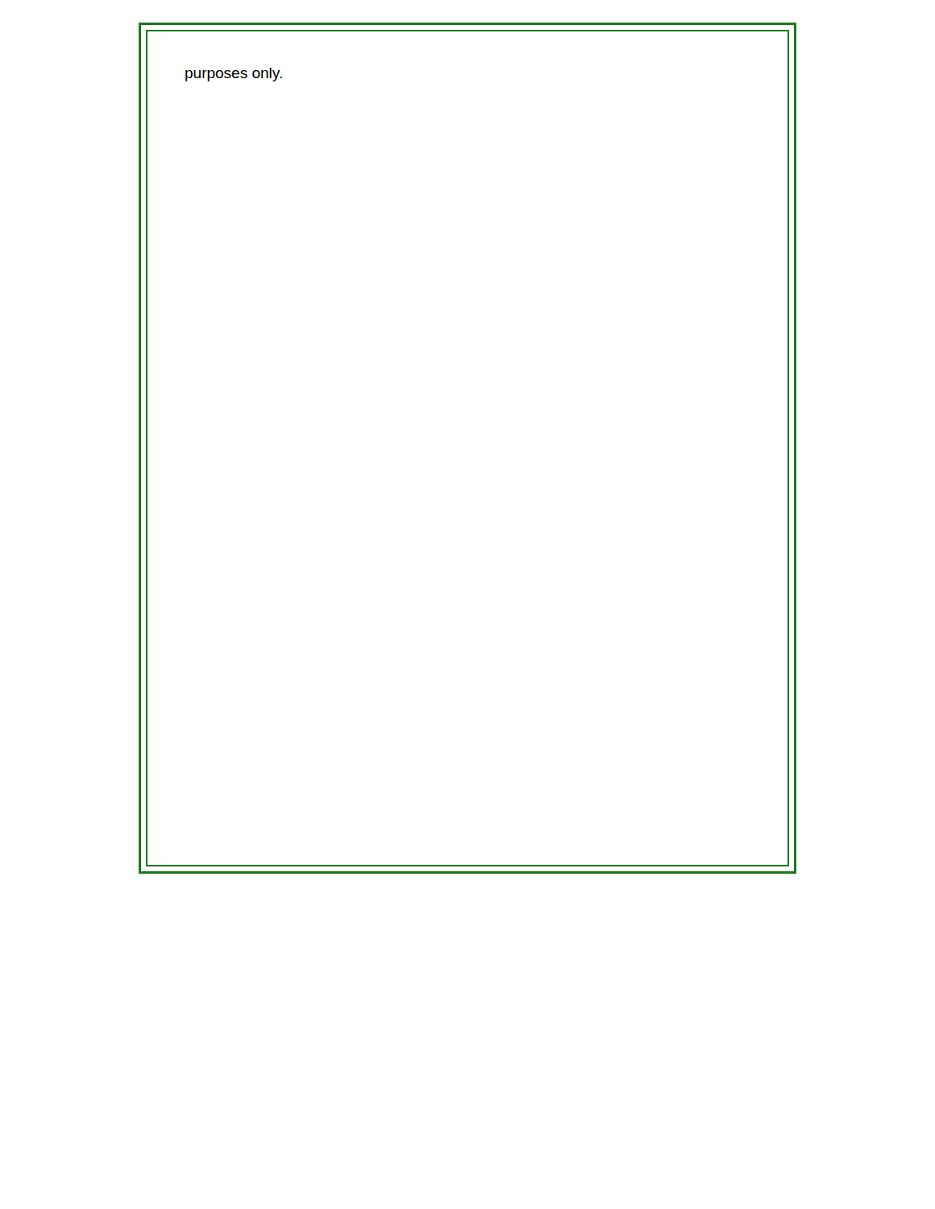purposes only.